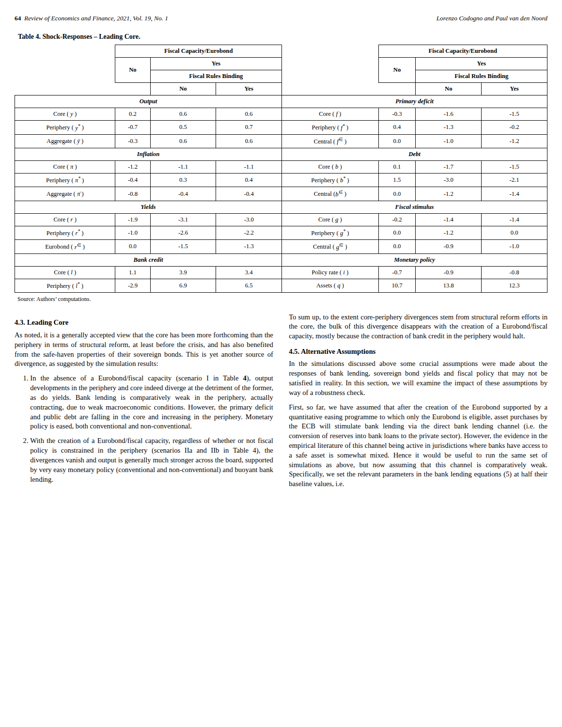64 Review of Economics and Finance, 2021, Vol. 19, No. 1
Lorenzo Codogno and Paul van den Noord
Table 4. Shock-Responses – Leading Core.
| | Fiscal Capacity/Eurobond | | Fiscal Capacity/Eurobond |
| --- | --- | --- | --- |
| No | Yes | No | Yes |
| Fiscal Rules Binding | Fiscal Rules Binding |
| | | No | Yes | | | No | Yes |
| Output | Primary deficit |
| Core ( y ) | 0.2 | 0.6 | 0.6 | Core ( f ) | -0.3 | -1.6 | -1.5 |
| Periphery ( y * ) | -0.7 | 0.5 | 0.7 | Periphery ( f * ) | 0.4 | -1.3 | -0.2 |
| Aggregate ( ȳ ) | -0.3 | 0.6 | 0.6 | Central ( f ∈ ) | 0.0 | -1.0 | -1.2 |
| Inflation | Debt |
| Core ( π ) | -1.2 | -1.1 | -1.1 | Core ( b ) | 0.1 | -1.7 | -1.5 |
| Periphery ( π * ) | -0.4 | 0.3 | 0.4 | Periphery ( b * ) | 1.5 | -3.0 | -2.1 |
| Aggregate ( π̄ ) | -0.8 | -0.4 | -0.4 | Central ( b ∈ ) | 0.0 | -1.2 | -1.4 |
| Yields | Fiscal stimulus |
| Core ( r ) | -1.9 | -3.1 | -3.0 | Core ( g ) | -0.2 | -1.4 | -1.4 |
| Periphery ( r * ) | -1.0 | -2.6 | -2.2 | Periphery ( g * ) | 0.0 | -1.2 | 0.0 |
| Eurobond ( r ∈ ) | 0.0 | -1.5 | -1.3 | Central ( g ∈ ) | 0.0 | -0.9 | -1.0 |
| Bank credit | Monetary policy |
| Core ( l ) | 1.1 | 3.9 | 3.4 | Policy rate ( i ) | -0.7 | -0.9 | -0.8 |
| Periphery ( l * ) | -2.9 | 6.9 | 6.5 | Assets ( q ) | 10.7 | 13.8 | 12.3 |
Source: Authors’ computations.
4.3. Leading Core
As noted, it is a generally accepted view that the core has been more forthcoming than the periphery in terms of structural reform, at least before the crisis, and has also benefited from the safe-haven properties of their sovereign bonds. This is yet another source of divergence, as suggested by the simulation results:
In the absence of a Eurobond/fiscal capacity (scenario I in Table 4), output developments in the periphery and core indeed diverge at the detriment of the former, as do yields. Bank lending is comparatively weak in the periphery, actually contracting, due to weak macroeconomic conditions. However, the primary deficit and public debt are falling in the core and increasing in the periphery. Monetary policy is eased, both conventional and non-conventional.
With the creation of a Eurobond/fiscal capacity, regardless of whether or not fiscal policy is constrained in the periphery (scenarios IIa and IIb in Table 4), the divergences vanish and output is generally much stronger across the board, supported by very easy monetary policy (conventional and non-conventional) and buoyant bank lending.
To sum up, to the extent core-periphery divergences stem from structural reform efforts in the core, the bulk of this divergence disappears with the creation of a Eurobond/fiscal capacity, mostly because the contraction of bank credit in the periphery would halt.
4.5. Alternative Assumptions
In the simulations discussed above some crucial assumptions were made about the responses of bank lending, sovereign bond yields and fiscal policy that may not be satisfied in reality. In this section, we will examine the impact of these assumptions by way of a robustness check.
First, so far, we have assumed that after the creation of the Eurobond supported by a quantitative easing programme to which only the Eurobond is eligible, asset purchases by the ECB will stimulate bank lending via the direct bank lending channel (i.e. the conversion of reserves into bank loans to the private sector). However, the evidence in the empirical literature of this channel being active in jurisdictions where banks have access to a safe asset is somewhat mixed. Hence it would be useful to run the same set of simulations as above, but now assuming that this channel is comparatively weak. Specifically, we set the relevant parameters in the bank lending equations (5) at half their baseline values, i.e.